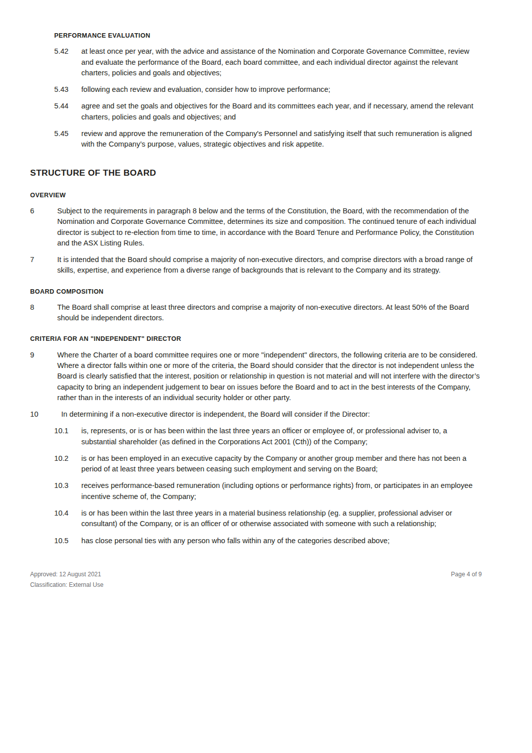PERFORMANCE EVALUATION
5.42
at least once per year, with the advice and assistance of the Nomination and Corporate Governance Committee, review and evaluate the performance of the Board, each board committee, and each individual director against the relevant charters, policies and goals and objectives;
5.43
following each review and evaluation, consider how to improve performance;
5.44
agree and set the goals and objectives for the Board and its committees each year, and if necessary, amend the relevant charters, policies and goals and objectives; and
5.45
review and approve the remuneration of the Company's Personnel and satisfying itself that such remuneration is aligned with the Company’s purpose, values, strategic objectives and risk appetite.
STRUCTURE OF THE BOARD
OVERVIEW
6
Subject to the requirements in paragraph 8 below and the terms of the Constitution, the Board, with the recommendation of the Nomination and Corporate Governance Committee, determines its size and composition. The continued tenure of each individual director is subject to re-election from time to time, in accordance with the Board Tenure and Performance Policy, the Constitution and the ASX Listing Rules.
7
It is intended that the Board should comprise a majority of non-executive directors, and comprise directors with a broad range of skills, expertise, and experience from a diverse range of backgrounds that is relevant to the Company and its strategy.
BOARD COMPOSITION
8
The Board shall comprise at least three directors and comprise a majority of non-executive directors. At least 50% of the Board should be independent directors.
CRITERIA FOR AN "INDEPENDENT" DIRECTOR
9
Where the Charter of a board committee requires one or more "independent" directors, the following criteria are to be considered. Where a director falls within one or more of the criteria, the Board should consider that the director is not independent unless the Board is clearly satisfied that the interest, position or relationship in question is not material and will not interfere with the director’s capacity to bring an independent judgement to bear on issues before the Board and to act in the best interests of the Company, rather than in the interests of an individual security holder or other party.
10
In determining if a non-executive director is independent, the Board will consider if the Director:
10.1
is, represents, or is or has been within the last three years an officer or employee of, or professional adviser to, a substantial shareholder (as defined in the Corporations Act 2001 (Cth)) of the Company;
10.2
is or has been employed in an executive capacity by the Company or another group member and there has not been a period of at least three years between ceasing such employment and serving on the Board;
10.3
receives performance-based remuneration (including options or performance rights) from, or participates in an employee incentive scheme of, the Company;
10.4
is or has been within the last three years in a material business relationship (eg. a supplier, professional adviser or consultant) of the Company, or is an officer of or otherwise associated with someone with such a relationship;
10.5
has close personal ties with any person who falls within any of the categories described above;
Approved: 12 August 2021
Classification: External Use
Page 4 of 9